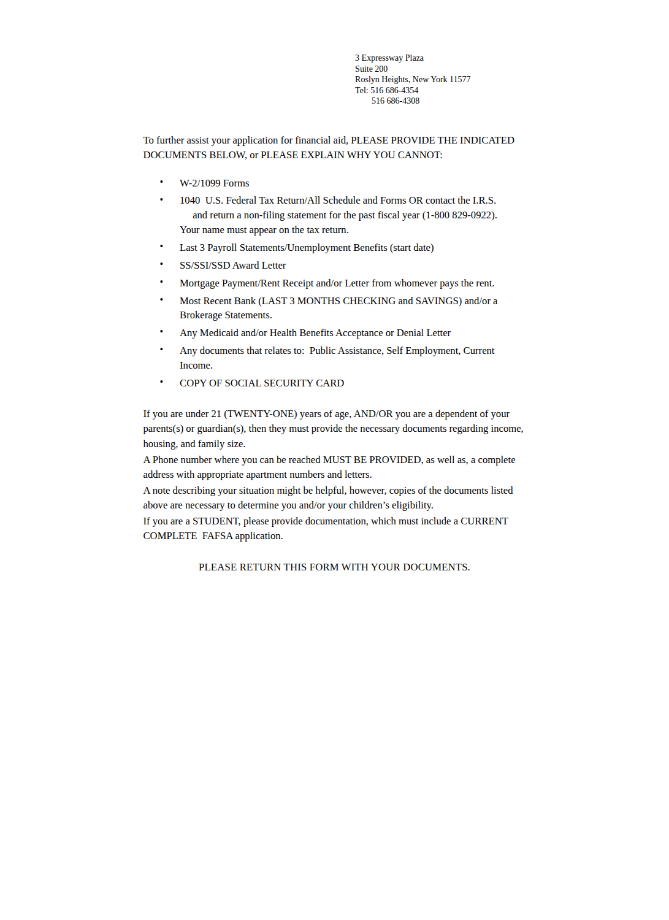3 Expressway Plaza
Suite 200
Roslyn Heights, New York 11577
Tel: 516 686-4354
516 686-4308
To further assist your application for financial aid, PLEASE PROVIDE THE INDICATED DOCUMENTS BELOW, or PLEASE EXPLAIN WHY YOU CANNOT:
W-2/1099 Forms
1040 U.S. Federal Tax Return/All Schedule and Forms OR contact the I.R.S. and return a non-filing statement for the past fiscal year (1-800 829-0922). Your name must appear on the tax return.
Last 3 Payroll Statements/Unemployment Benefits (start date)
SS/SSI/SSD Award Letter
Mortgage Payment/Rent Receipt and/or Letter from whomever pays the rent.
Most Recent Bank (LAST 3 MONTHS CHECKING and SAVINGS) and/or a Brokerage Statements.
Any Medicaid and/or Health Benefits Acceptance or Denial Letter
Any documents that relates to: Public Assistance, Self Employment, Current Income.
COPY OF SOCIAL SECURITY CARD
If you are under 21 (TWENTY-ONE) years of age, AND/OR you are a dependent of your parents(s) or guardian(s), then they must provide the necessary documents regarding income, housing, and family size.
A Phone number where you can be reached MUST BE PROVIDED, as well as, a complete address with appropriate apartment numbers and letters.
A note describing your situation might be helpful, however, copies of the documents listed above are necessary to determine you and/or your children’s eligibility.
If you are a STUDENT, please provide documentation, which must include a CURRENT COMPLETE FAFSA application.
PLEASE RETURN THIS FORM WITH YOUR DOCUMENTS.